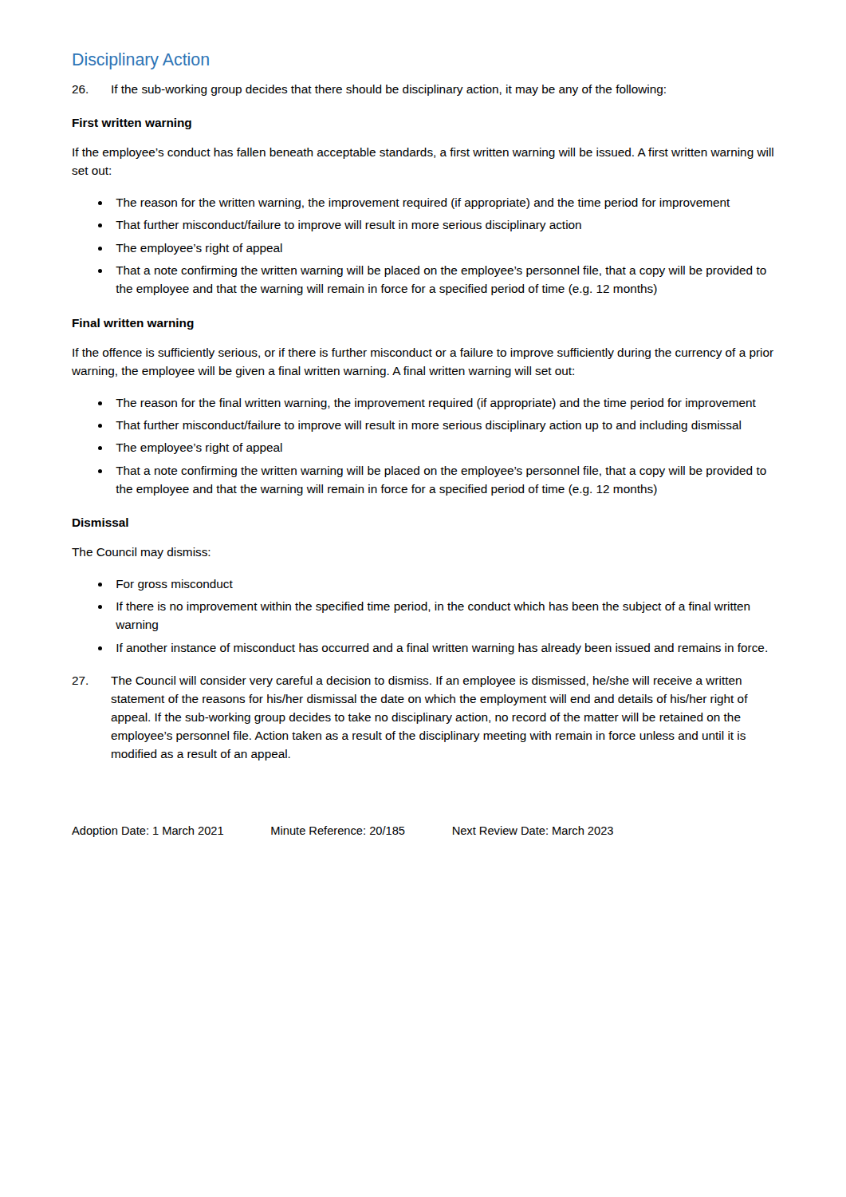Disciplinary Action
26.
If the sub-working group decides that there should be disciplinary action, it may be any of the following:
First written warning
If the employee’s conduct has fallen beneath acceptable standards, a first written warning will be issued. A first written warning will set out:
The reason for the written warning, the improvement required (if appropriate) and the time period for improvement
That further misconduct/failure to improve will result in more serious disciplinary action
The employee’s right of appeal
That a note confirming the written warning will be placed on the employee’s personnel file, that a copy will be provided to the employee and that the warning will remain in force for a specified period of time (e.g. 12 months)
Final written warning
If the offence is sufficiently serious, or if there is further misconduct or a failure to improve sufficiently during the currency of a prior warning, the employee will be given a final written warning. A final written warning will set out:
The reason for the final written warning, the improvement required (if appropriate) and the time period for improvement
That further misconduct/failure to improve will result in more serious disciplinary action up to and including dismissal
The employee’s right of appeal
That a note confirming the written warning will be placed on the employee’s personnel file, that a copy will be provided to the employee and that the warning will remain in force for a specified period of time (e.g. 12 months)
Dismissal
The Council may dismiss:
For gross misconduct
If there is no improvement within the specified time period, in the conduct which has been the subject of a final written warning
If another instance of misconduct has occurred and a final written warning has already been issued and remains in force.
27.
The Council will consider very careful a decision to dismiss. If an employee is dismissed, he/she will receive a written statement of the reasons for his/her dismissal the date on which the employment will end and details of his/her right of appeal. If the sub-working group decides to take no disciplinary action, no record of the matter will be retained on the employee’s personnel file. Action taken as a result of the disciplinary meeting with remain in force unless and until it is modified as a result of an appeal.
Adoption Date: 1 March 2021 Minute Reference: 20/185 Next Review Date: March 2023